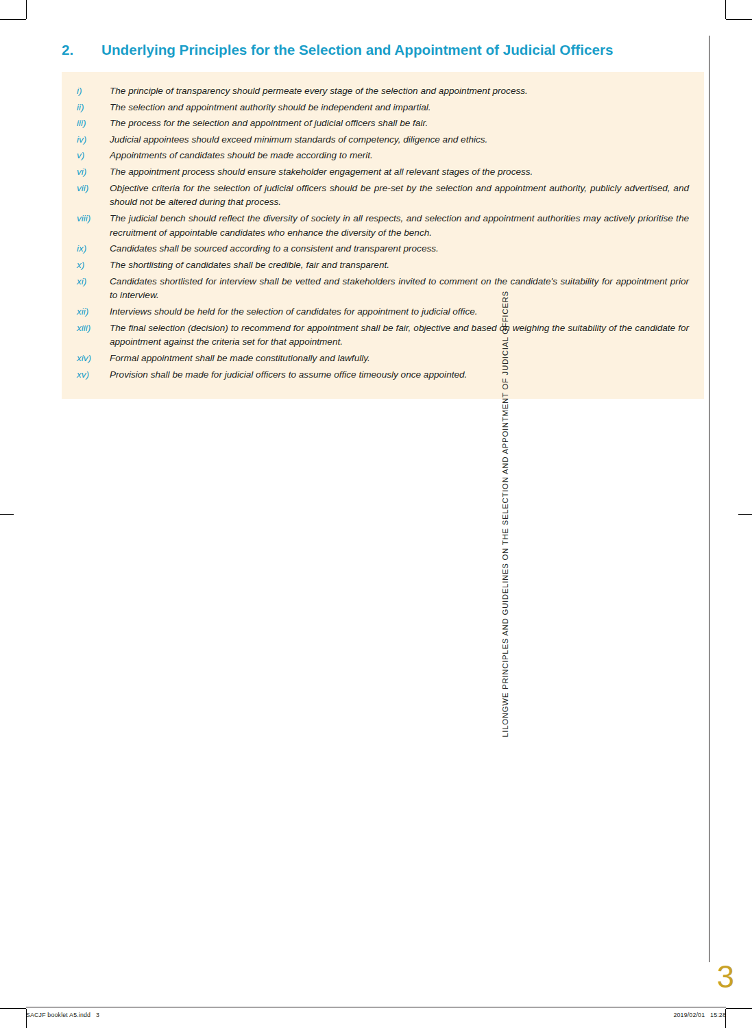2. Underlying Principles for the Selection and Appointment of Judicial Officers
i) The principle of transparency should permeate every stage of the selection and appointment process.
ii) The selection and appointment authority should be independent and impartial.
iii) The process for the selection and appointment of judicial officers shall be fair.
iv) Judicial appointees should exceed minimum standards of competency, diligence and ethics.
v) Appointments of candidates should be made according to merit.
vi) The appointment process should ensure stakeholder engagement at all relevant stages of the process.
vii) Objective criteria for the selection of judicial officers should be pre-set by the selection and appointment authority, publicly advertised, and should not be altered during that process.
viii) The judicial bench should reflect the diversity of society in all respects, and selection and appointment authorities may actively prioritise the recruitment of appointable candidates who enhance the diversity of the bench.
ix) Candidates shall be sourced according to a consistent and transparent process.
x) The shortlisting of candidates shall be credible, fair and transparent.
xi) Candidates shortlisted for interview shall be vetted and stakeholders invited to comment on the candidate's suitability for appointment prior to interview.
xii) Interviews should be held for the selection of candidates for appointment to judicial office.
xiii) The final selection (decision) to recommend for appointment shall be fair, objective and based on weighing the suitability of the candidate for appointment against the criteria set for that appointment.
xiv) Formal appointment shall be made constitutionally and lawfully.
xv) Provision shall be made for judicial officers to assume office timeously once appointed.
LILONGWE PRINCIPLES AND GUIDELINES ON THE SELECTION AND APPOINTMENT OF JUDICIAL OFFICERS
3
SACJF booklet A5.indd 3
2019/02/01 15:28